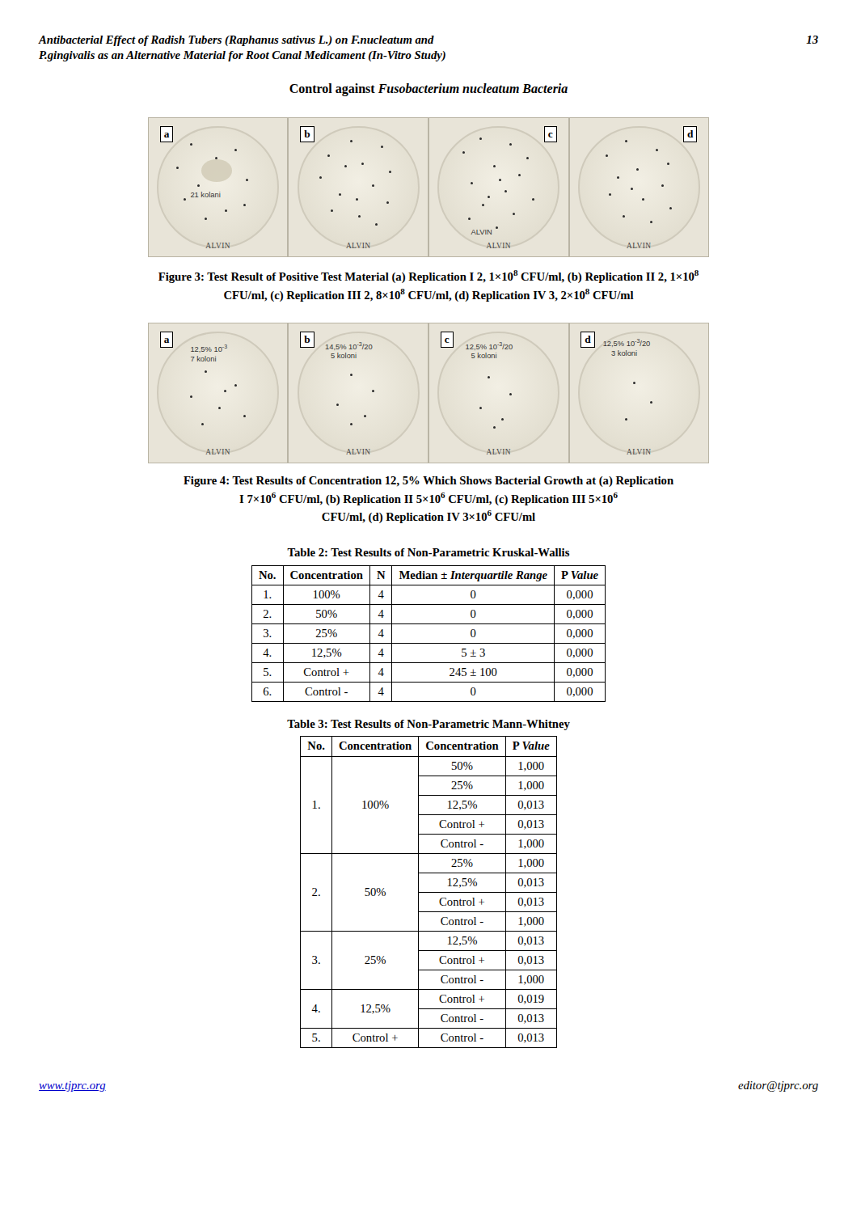Antibacterial Effect of Radish Tubers (Raphanus sativus L.) on F.nucleatum and
P.gingivalis as an Alternative Material for Root Canal Medicament (In-Vitro Study)
13
Control against Fusobacterium nucleatum Bacteria
a
21 kolani
ALVIN
b
ALVIN
c
ALVIN
ALVIN
d
ALVIN
Figure 3: Test Result of Positive Test Material (a) Replication I 2, 1×108 CFU/ml, (b) Replication II 2, 1×108
CFU/ml, (c) Replication III 2, 8×108 CFU/ml, (d) Replication IV 3, 2×108 CFU/ml
a
12,5% 10-3
7 koloni
ALVIN
b
14,5% 10-3/20
5 koloni
ALVIN
c
12,5% 10-3/20
5 koloni
ALVIN
d
12,5% 10-3/20
3 koloni
ALVIN
Figure 4: Test Results of Concentration 12, 5% Which Shows Bacterial Growth at (a) Replication
I 7×106 CFU/ml, (b) Replication II 5×106 CFU/ml, (c) Replication III 5×106
CFU/ml, (d) Replication IV 3×106 CFU/ml
Table 2: Test Results of Non-Parametric Kruskal-Wallis
| No. | Concentration | N | Median ± Interquartile Range | P Value |
| --- | --- | --- | --- | --- |
| 1. | 100% | 4 | 0 | 0,000 |
| 2. | 50% | 4 | 0 | 0,000 |
| 3. | 25% | 4 | 0 | 0,000 |
| 4. | 12,5% | 4 | 5 ± 3 | 0,000 |
| 5. | Control + | 4 | 245 ± 100 | 0,000 |
| 6. | Control - | 4 | 0 | 0,000 |
Table 3: Test Results of Non-Parametric Mann-Whitney
| No. | Concentration | Concentration | P Value |
| --- | --- | --- | --- |
| 1. | 100% | 50% | 1,000 |
| 25% | 1,000 |
| 12,5% | 0,013 |
| Control + | 0,013 |
| Control - | 1,000 |
| 2. | 50% | 25% | 1,000 |
| 12,5% | 0,013 |
| Control + | 0,013 |
| Control - | 1,000 |
| 3. | 25% | 12,5% | 0,013 |
| Control + | 0,013 |
| Control - | 1,000 |
| 4. | 12,5% | Control + | 0,019 |
| Control - | 0,013 |
| 5. | Control + | Control - | 0,013 |
www.tjprc.org
editor@tjprc.org